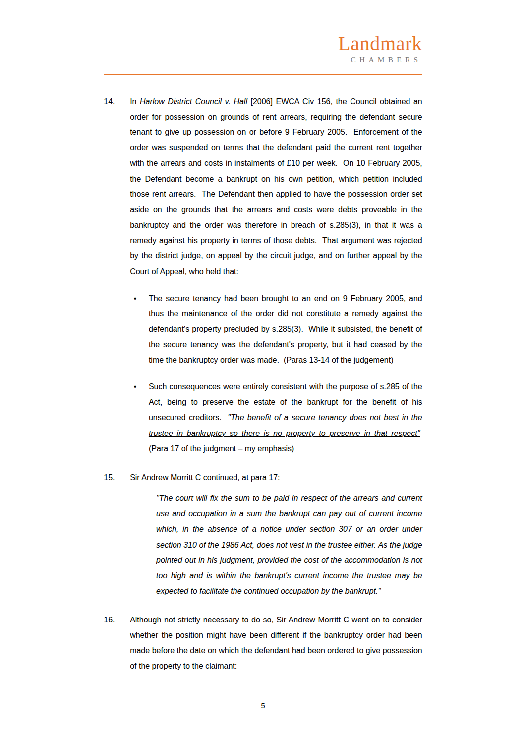Landmark
CHAMBERS
14. In Harlow District Council v. Hall [2006] EWCA Civ 156, the Council obtained an order for possession on grounds of rent arrears, requiring the defendant secure tenant to give up possession on or before 9 February 2005. Enforcement of the order was suspended on terms that the defendant paid the current rent together with the arrears and costs in instalments of £10 per week. On 10 February 2005, the Defendant become a bankrupt on his own petition, which petition included those rent arrears. The Defendant then applied to have the possession order set aside on the grounds that the arrears and costs were debts proveable in the bankruptcy and the order was therefore in breach of s.285(3), in that it was a remedy against his property in terms of those debts. That argument was rejected by the district judge, on appeal by the circuit judge, and on further appeal by the Court of Appeal, who held that:
The secure tenancy had been brought to an end on 9 February 2005, and thus the maintenance of the order did not constitute a remedy against the defendant's property precluded by s.285(3). While it subsisted, the benefit of the secure tenancy was the defendant's property, but it had ceased by the time the bankruptcy order was made. (Paras 13-14 of the judgement)
Such consequences were entirely consistent with the purpose of s.285 of the Act, being to preserve the estate of the bankrupt for the benefit of his unsecured creditors. "The benefit of a secure tenancy does not best in the trustee in bankruptcy so there is no property to preserve in that respect" (Para 17 of the judgment – my emphasis)
15. Sir Andrew Morritt C continued, at para 17:
"The court will fix the sum to be paid in respect of the arrears and current use and occupation in a sum the bankrupt can pay out of current income which, in the absence of a notice under section 307 or an order under section 310 of the 1986 Act, does not vest in the trustee either. As the judge pointed out in his judgment, provided the cost of the accommodation is not too high and is within the bankrupt's current income the trustee may be expected to facilitate the continued occupation by the bankrupt."
16. Although not strictly necessary to do so, Sir Andrew Morritt C went on to consider whether the position might have been different if the bankruptcy order had been made before the date on which the defendant had been ordered to give possession of the property to the claimant:
5